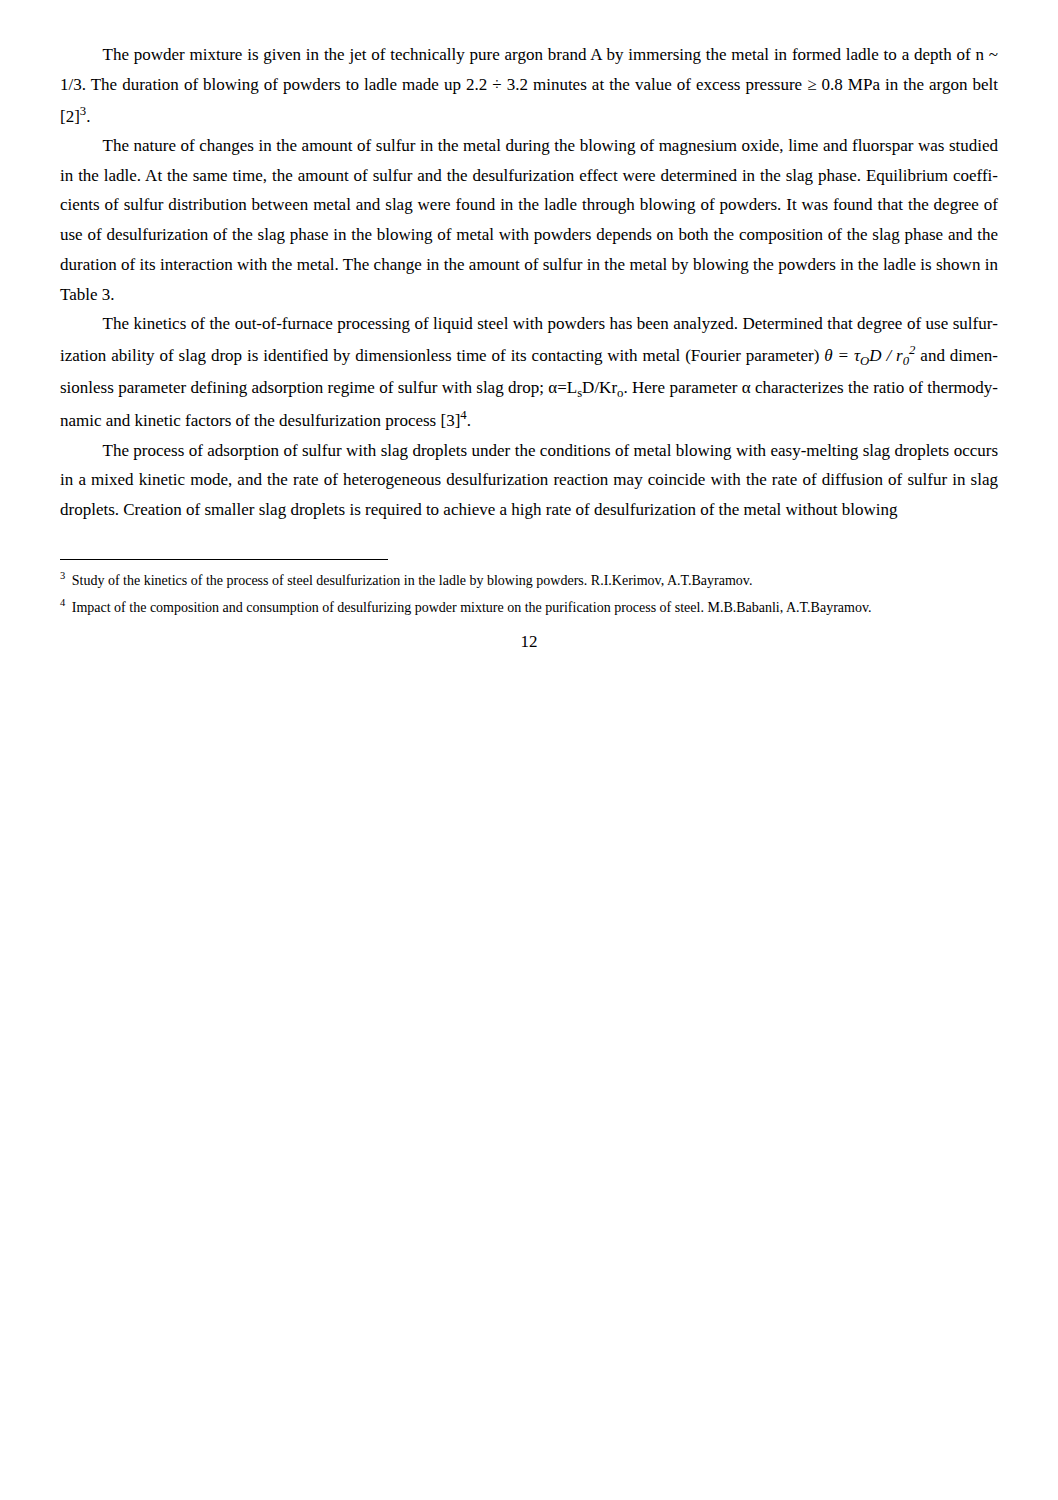The powder mixture is given in the jet of technically pure argon brand A by immersing the metal in formed ladle to a depth of n ~ 1/3. The duration of blowing of powders to ladle made up 2.2 ÷ 3.2 minutes at the value of excess pressure ≥ 0.8 MPa in the argon belt [2]3.
The nature of changes in the amount of sulfur in the metal during the blowing of magnesium oxide, lime and fluorspar was studied in the ladle. At the same time, the amount of sulfur and the desulfurization effect were determined in the slag phase. Equilibrium coefficients of sulfur distribution between metal and slag were found in the ladle through blowing of powders. It was found that the degree of use of desulfurization of the slag phase in the blowing of metal with powders depends on both the composition of the slag phase and the duration of its interaction with the metal. The change in the amount of sulfur in the metal by blowing the powders in the ladle is shown in Table 3.
The kinetics of the out-of-furnace processing of liquid steel with powders has been analyzed. Determined that degree of use sulfurization ability of slag drop is identified by dimensionless time of its contacting with metal (Fourier parameter) θ = τOD / r02 and dimensionless parameter defining adsorption regime of sulfur with slag drop; α=LsD/Kro. Here parameter α characterizes the ratio of thermodynamic and kinetic factors of the desulfurization process [3]4.
The process of adsorption of sulfur with slag droplets under the conditions of metal blowing with easy-melting slag droplets occurs in a mixed kinetic mode, and the rate of heterogeneous desulfurization reaction may coincide with the rate of diffusion of sulfur in slag droplets. Creation of smaller slag droplets is required to achieve a high rate of desulfurization of the metal without blowing
3 Study of the kinetics of the process of steel desulfurization in the ladle by blowing powders. R.I.Kerimov, A.T.Bayramov.
4 Impact of the composition and consumption of desulfurizing powder mixture on the purification process of steel. M.B.Babanli, A.T.Bayramov.
12